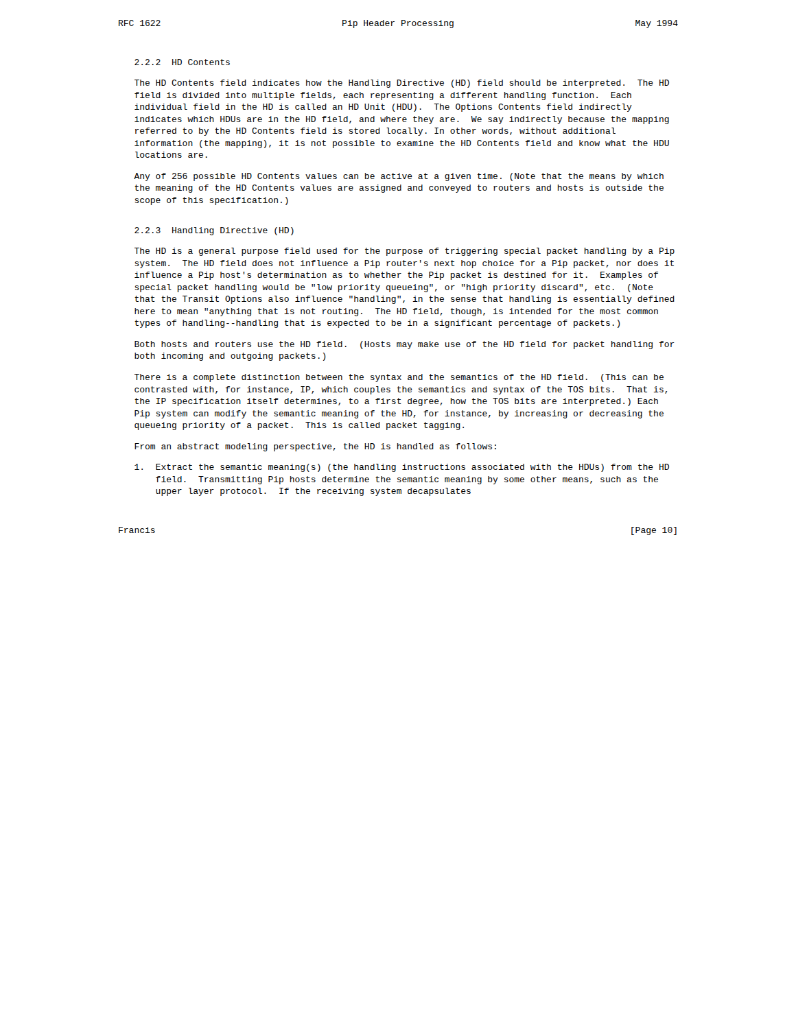RFC 1622 Pip Header Processing May 1994
2.2.2 HD Contents
The HD Contents field indicates how the Handling Directive (HD) field should be interpreted. The HD field is divided into multiple fields, each representing a different handling function. Each individual field in the HD is called an HD Unit (HDU). The Options Contents field indirectly indicates which HDUs are in the HD field, and where they are. We say indirectly because the mapping referred to by the HD Contents field is stored locally. In other words, without additional information (the mapping), it is not possible to examine the HD Contents field and know what the HDU locations are.
Any of 256 possible HD Contents values can be active at a given time. (Note that the means by which the meaning of the HD Contents values are assigned and conveyed to routers and hosts is outside the scope of this specification.)
2.2.3 Handling Directive (HD)
The HD is a general purpose field used for the purpose of triggering special packet handling by a Pip system. The HD field does not influence a Pip router's next hop choice for a Pip packet, nor does it influence a Pip host's determination as to whether the Pip packet is destined for it. Examples of special packet handling would be "low priority queueing", or "high priority discard", etc. (Note that the Transit Options also influence "handling", in the sense that handling is essentially defined here to mean "anything that is not routing. The HD field, though, is intended for the most common types of handling--handling that is expected to be in a significant percentage of packets.)
Both hosts and routers use the HD field. (Hosts may make use of the HD field for packet handling for both incoming and outgoing packets.)
There is a complete distinction between the syntax and the semantics of the HD field. (This can be contrasted with, for instance, IP, which couples the semantics and syntax of the TOS bits. That is, the IP specification itself determines, to a first degree, how the TOS bits are interpreted.) Each Pip system can modify the semantic meaning of the HD, for instance, by increasing or decreasing the queueing priority of a packet. This is called packet tagging.
From an abstract modeling perspective, the HD is handled as follows:
1. Extract the semantic meaning(s) (the handling instructions associated with the HDUs) from the HD field. Transmitting Pip hosts determine the semantic meaning by some other means, such as the upper layer protocol. If the receiving system decapsulates
Francis [Page 10]